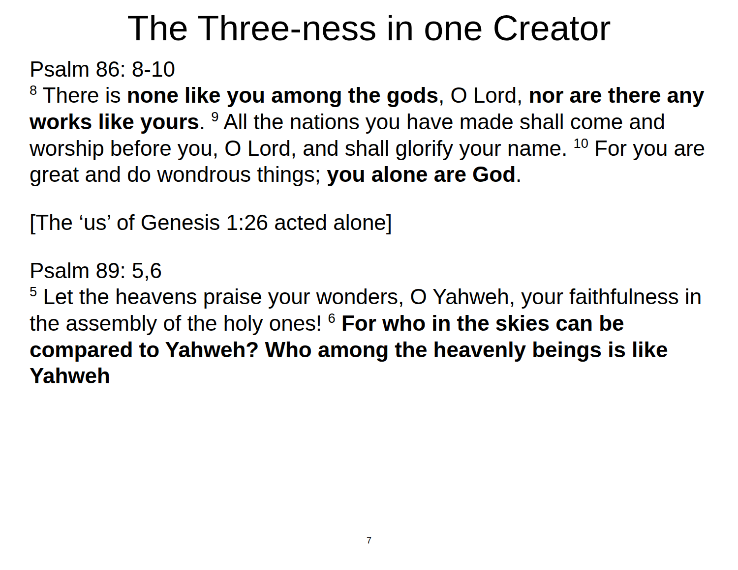The Three-ness in one Creator
Psalm 86: 8-10
8 There is none like you among the gods, O Lord, nor are there any works like yours. 9 All the nations you have made shall come and worship before you, O Lord, and shall glorify your name. 10 For you are great and do wondrous things; you alone are God.
[The ‘us’ of Genesis 1:26 acted alone]
Psalm 89: 5,6
5 Let the heavens praise your wonders, O Yahweh, your faithfulness in the assembly of the holy ones! 6 For who in the skies can be compared to Yahweh? Who among the heavenly beings is like Yahweh
7